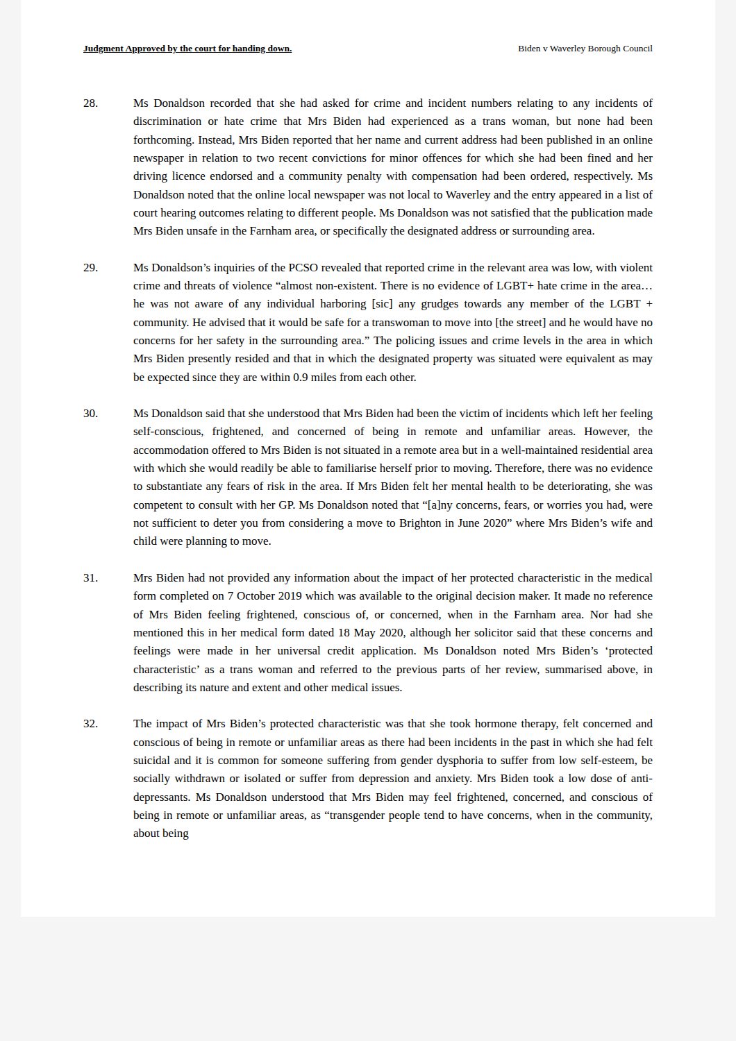Judgment Approved by the court for handing down. Biden v Waverley Borough Council
Ms Donaldson recorded that she had asked for crime and incident numbers relating to any incidents of discrimination or hate crime that Mrs Biden had experienced as a trans woman, but none had been forthcoming. Instead, Mrs Biden reported that her name and current address had been published in an online newspaper in relation to two recent convictions for minor offences for which she had been fined and her driving licence endorsed and a community penalty with compensation had been ordered, respectively. Ms Donaldson noted that the online local newspaper was not local to Waverley and the entry appeared in a list of court hearing outcomes relating to different people. Ms Donaldson was not satisfied that the publication made Mrs Biden unsafe in the Farnham area, or specifically the designated address or surrounding area.
Ms Donaldson’s inquiries of the PCSO revealed that reported crime in the relevant area was low, with violent crime and threats of violence “almost non-existent. There is no evidence of LGBT+ hate crime in the area…he was not aware of any individual harboring [sic] any grudges towards any member of the LGBT + community. He advised that it would be safe for a transwoman to move into [the street] and he would have no concerns for her safety in the surrounding area.” The policing issues and crime levels in the area in which Mrs Biden presently resided and that in which the designated property was situated were equivalent as may be expected since they are within 0.9 miles from each other.
Ms Donaldson said that she understood that Mrs Biden had been the victim of incidents which left her feeling self-conscious, frightened, and concerned of being in remote and unfamiliar areas. However, the accommodation offered to Mrs Biden is not situated in a remote area but in a well-maintained residential area with which she would readily be able to familiarise herself prior to moving. Therefore, there was no evidence to substantiate any fears of risk in the area. If Mrs Biden felt her mental health to be deteriorating, she was competent to consult with her GP. Ms Donaldson noted that “[a]ny concerns, fears, or worries you had, were not sufficient to deter you from considering a move to Brighton in June 2020” where Mrs Biden’s wife and child were planning to move.
Mrs Biden had not provided any information about the impact of her protected characteristic in the medical form completed on 7 October 2019 which was available to the original decision maker. It made no reference of Mrs Biden feeling frightened, conscious of, or concerned, when in the Farnham area. Nor had she mentioned this in her medical form dated 18 May 2020, although her solicitor said that these concerns and feelings were made in her universal credit application. Ms Donaldson noted Mrs Biden’s ‘protected characteristic’ as a trans woman and referred to the previous parts of her review, summarised above, in describing its nature and extent and other medical issues.
The impact of Mrs Biden’s protected characteristic was that she took hormone therapy, felt concerned and conscious of being in remote or unfamiliar areas as there had been incidents in the past in which she had felt suicidal and it is common for someone suffering from gender dysphoria to suffer from low self-esteem, be socially withdrawn or isolated or suffer from depression and anxiety. Mrs Biden took a low dose of anti-depressants. Ms Donaldson understood that Mrs Biden may feel frightened, concerned, and conscious of being in remote or unfamiliar areas, as “transgender people tend to have concerns, when in the community, about being